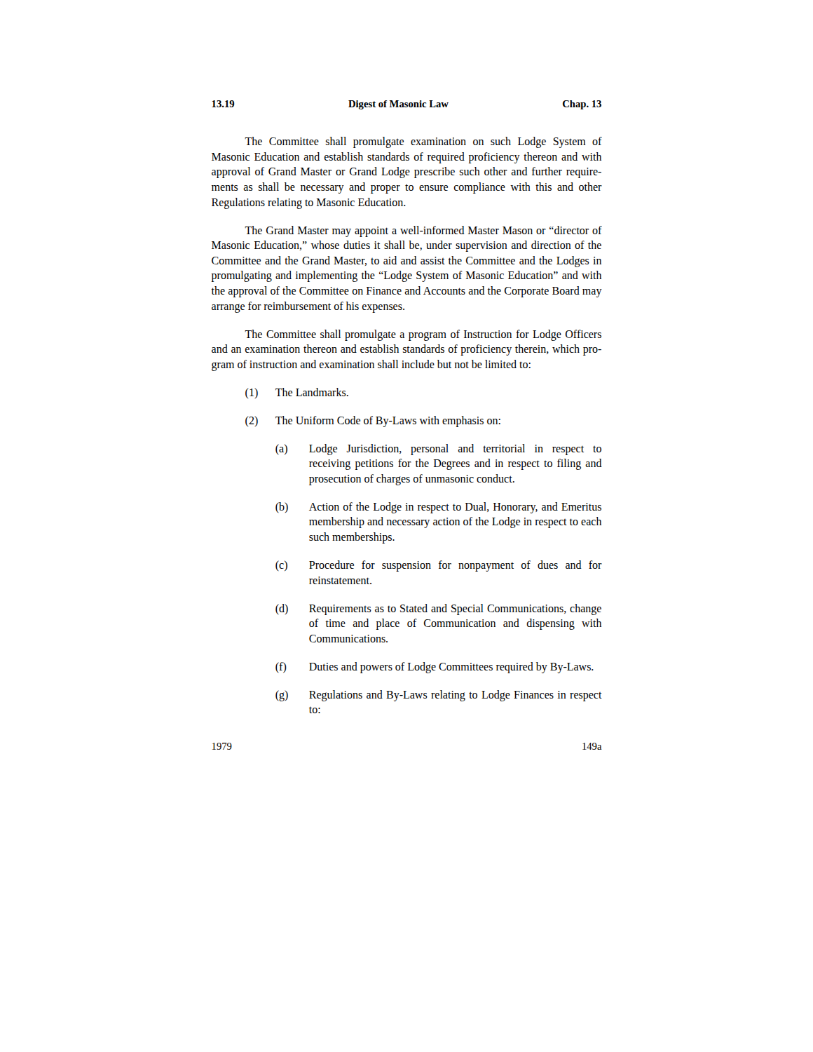13.19 Digest of Masonic Law Chap. 13
The Committee shall promulgate examination on such Lodge System of Masonic Education and establish standards of required proficiency thereon and with approval of Grand Master or Grand Lodge prescribe such other and further requirements as shall be necessary and proper to ensure compliance with this and other Regulations relating to Masonic Education.
The Grand Master may appoint a well-informed Master Mason or “director of Masonic Education,” whose duties it shall be, under supervision and direction of the Committee and the Grand Master, to aid and assist the Committee and the Lodges in promulgating and implementing the “Lodge System of Masonic Education” and with the approval of the Committee on Finance and Accounts and the Corporate Board may arrange for reimbursement of his expenses.
The Committee shall promulgate a program of Instruction for Lodge Officers and an examination thereon and establish standards of proficiency therein, which program of instruction and examination shall include but not be limited to:
(1) The Landmarks.
(2) The Uniform Code of By-Laws with emphasis on:
(a) Lodge Jurisdiction, personal and territorial in respect to receiving petitions for the Degrees and in respect to filing and prosecution of charges of unmasonic conduct.
(b) Action of the Lodge in respect to Dual, Honorary, and Emeritus membership and necessary action of the Lodge in respect to each such memberships.
(c) Procedure for suspension for nonpayment of dues and for reinstatement.
(d) Requirements as to Stated and Special Communications, change of time and place of Communication and dispensing with Communications.
(f) Duties and powers of Lodge Committees required by By-Laws.
(g) Regulations and By-Laws relating to Lodge Finances in respect to:
1979 149a